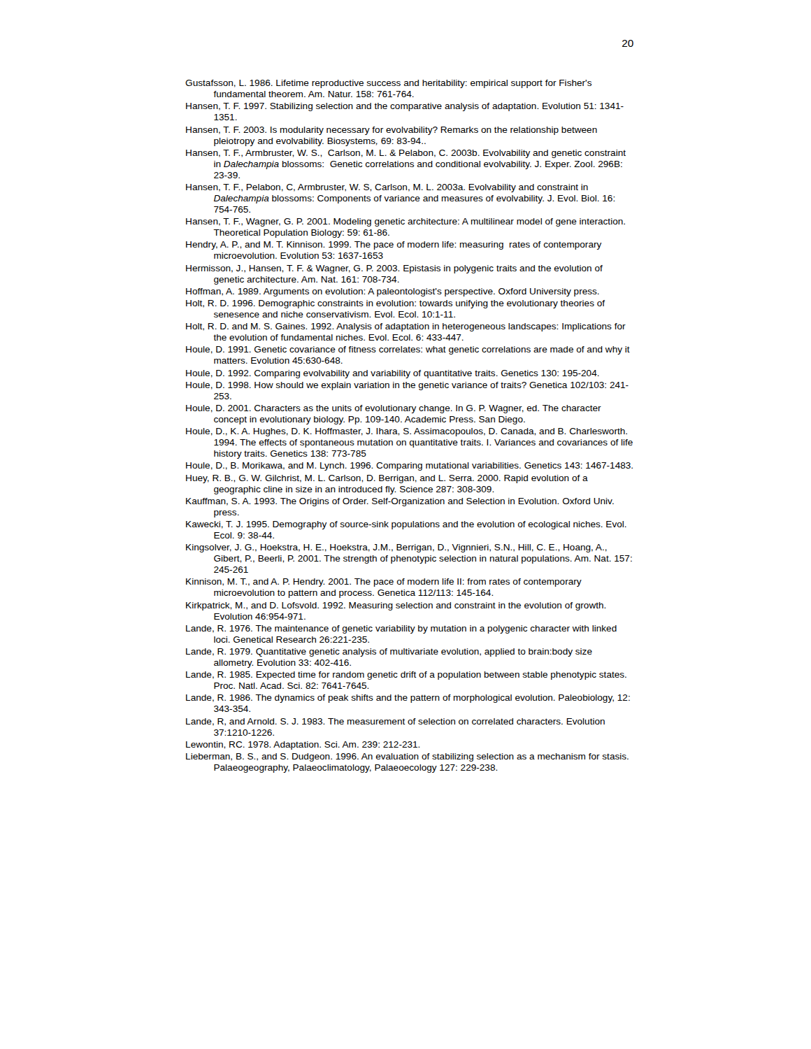20
Gustafsson, L. 1986. Lifetime reproductive success and heritability: empirical support for Fisher's fundamental theorem. Am. Natur. 158: 761-764.
Hansen, T. F. 1997. Stabilizing selection and the comparative analysis of adaptation. Evolution 51: 1341-1351.
Hansen, T. F. 2003. Is modularity necessary for evolvability? Remarks on the relationship between pleiotropy and evolvability. Biosystems, 69: 83-94..
Hansen, T. F., Armbruster, W. S., Carlson, M. L. & Pelabon, C. 2003b. Evolvability and genetic constraint in Dalechampia blossoms: Genetic correlations and conditional evolvability. J. Exper. Zool. 296B: 23-39.
Hansen, T. F., Pelabon, C, Armbruster, W. S, Carlson, M. L. 2003a. Evolvability and constraint in Dalechampia blossoms: Components of variance and measures of evolvability. J. Evol. Biol. 16: 754-765.
Hansen, T. F., Wagner, G. P. 2001. Modeling genetic architecture: A multilinear model of gene interaction. Theoretical Population Biology: 59: 61-86.
Hendry, A. P., and M. T. Kinnison. 1999. The pace of modern life: measuring rates of contemporary microevolution. Evolution 53: 1637-1653
Hermisson, J., Hansen, T. F. & Wagner, G. P. 2003. Epistasis in polygenic traits and the evolution of genetic architecture. Am. Nat. 161: 708-734.
Hoffman, A. 1989. Arguments on evolution: A paleontologist's perspective. Oxford University press.
Holt, R. D. 1996. Demographic constraints in evolution: towards unifying the evolutionary theories of senesence and niche conservativism. Evol. Ecol. 10:1-11.
Holt, R. D. and M. S. Gaines. 1992. Analysis of adaptation in heterogeneous landscapes: Implications for the evolution of fundamental niches. Evol. Ecol. 6: 433-447.
Houle, D. 1991. Genetic covariance of fitness correlates: what genetic correlations are made of and why it matters. Evolution 45:630-648.
Houle, D. 1992. Comparing evolvability and variability of quantitative traits. Genetics 130: 195-204.
Houle, D. 1998. How should we explain variation in the genetic variance of traits? Genetica 102/103: 241-253.
Houle, D. 2001. Characters as the units of evolutionary change. In G. P. Wagner, ed. The character concept in evolutionary biology. Pp. 109-140. Academic Press. San Diego.
Houle, D., K. A. Hughes, D. K. Hoffmaster, J. Ihara, S. Assimacopoulos, D. Canada, and B. Charlesworth. 1994. The effects of spontaneous mutation on quantitative traits. I. Variances and covariances of life history traits. Genetics 138: 773-785
Houle, D., B. Morikawa, and M. Lynch. 1996. Comparing mutational variabilities. Genetics 143: 1467-1483.
Huey, R. B., G. W. Gilchrist, M. L. Carlson, D. Berrigan, and L. Serra. 2000. Rapid evolution of a geographic cline in size in an introduced fly. Science 287: 308-309.
Kauffman, S. A. 1993. The Origins of Order. Self-Organization and Selection in Evolution. Oxford Univ. press.
Kawecki, T. J. 1995. Demography of source-sink populations and the evolution of ecological niches. Evol. Ecol. 9: 38-44.
Kingsolver, J. G., Hoekstra, H. E., Hoekstra, J.M., Berrigan, D., Vignnieri, S.N., Hill, C. E., Hoang, A., Gibert, P., Beerli, P. 2001. The strength of phenotypic selection in natural populations. Am. Nat. 157: 245-261
Kinnison, M. T., and A. P. Hendry. 2001. The pace of modern life II: from rates of contemporary microevolution to pattern and process. Genetica 112/113: 145-164.
Kirkpatrick, M., and D. Lofsvold. 1992. Measuring selection and constraint in the evolution of growth. Evolution 46:954-971.
Lande, R. 1976. The maintenance of genetic variability by mutation in a polygenic character with linked loci. Genetical Research 26:221-235.
Lande, R. 1979. Quantitative genetic analysis of multivariate evolution, applied to brain:body size allometry. Evolution 33: 402-416.
Lande, R. 1985. Expected time for random genetic drift of a population between stable phenotypic states. Proc. Natl. Acad. Sci. 82: 7641-7645.
Lande, R. 1986. The dynamics of peak shifts and the pattern of morphological evolution. Paleobiology, 12: 343-354.
Lande, R, and Arnold. S. J. 1983. The measurement of selection on correlated characters. Evolution 37:1210-1226.
Lewontin, RC. 1978. Adaptation. Sci. Am. 239: 212-231.
Lieberman, B. S., and S. Dudgeon. 1996. An evaluation of stabilizing selection as a mechanism for stasis. Palaeogeography, Palaeoclimatology, Palaeoecology 127: 229-238.